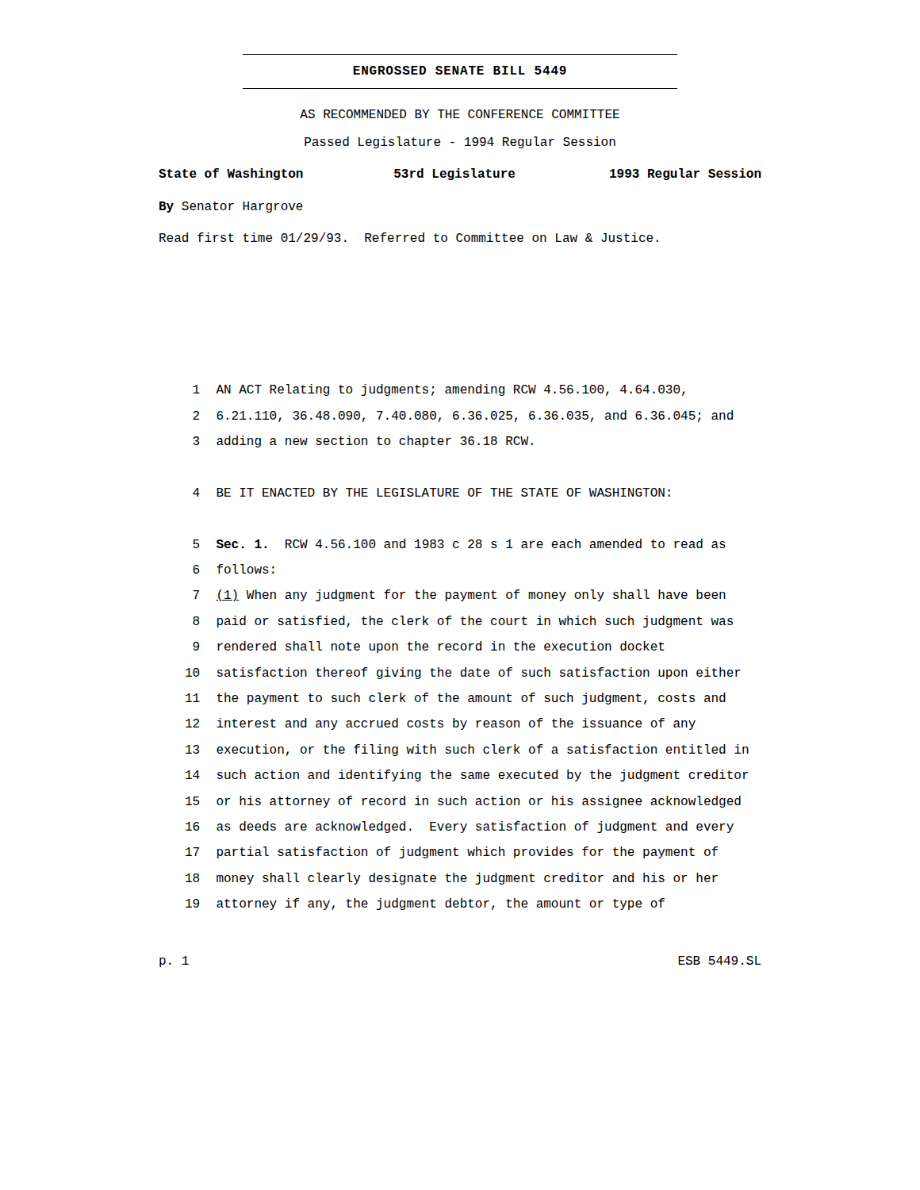ENGROSSED SENATE BILL 5449
AS RECOMMENDED BY THE CONFERENCE COMMITTEE
Passed Legislature - 1994 Regular Session
| State of Washington | 53rd Legislature | 1993 Regular Session |
By Senator Hargrove
Read first time 01/29/93. Referred to Committee on Law & Justice.
| 1 | AN ACT Relating to judgments; amending RCW 4.56.100, 4.64.030, |
| 2 | 6.21.110, 36.48.090, 7.40.080, 6.36.025, 6.36.035, and 6.36.045; and |
| 3 | adding a new section to chapter 36.18 RCW. |
| 4 | BE IT ENACTED BY THE LEGISLATURE OF THE STATE OF WASHINGTON: |
| 5 | Sec. 1. RCW 4.56.100 and 1983 c 28 s 1 are each amended to read as |
| 6 | follows: |
| 7 | (1) When any judgment for the payment of money only shall have been |
| 8 | paid or satisfied, the clerk of the court in which such judgment was |
| 9 | rendered shall note upon the record in the execution docket |
| 10 | satisfaction thereof giving the date of such satisfaction upon either |
| 11 | the payment to such clerk of the amount of such judgment, costs and |
| 12 | interest and any accrued costs by reason of the issuance of any |
| 13 | execution, or the filing with such clerk of a satisfaction entitled in |
| 14 | such action and identifying the same executed by the judgment creditor |
| 15 | or his attorney of record in such action or his assignee acknowledged |
| 16 | as deeds are acknowledged. Every satisfaction of judgment and every |
| 17 | partial satisfaction of judgment which provides for the payment of |
| 18 | money shall clearly designate the judgment creditor and his or her |
| 19 | attorney if any, the judgment debtor, the amount or type of |
p. 1
ESB 5449.SL